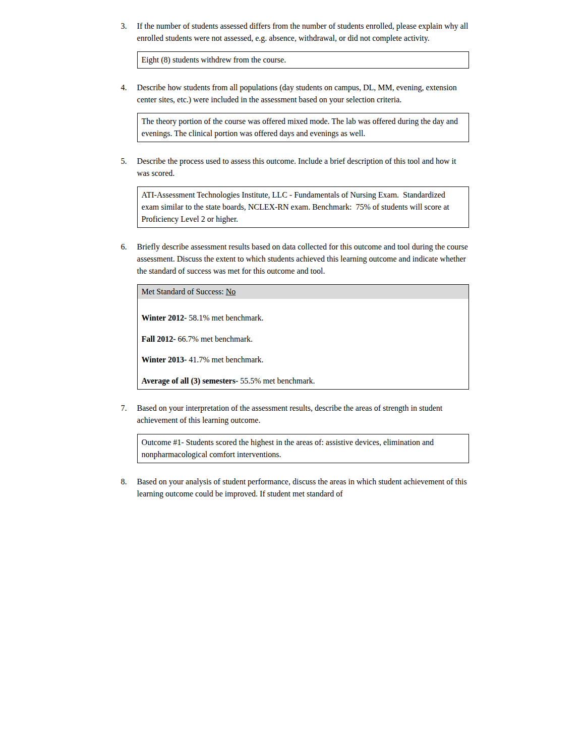If the number of students assessed differs from the number of students enrolled, please explain why all enrolled students were not assessed, e.g. absence, withdrawal, or did not complete activity.
Eight (8) students withdrew from the course.
Describe how students from all populations (day students on campus, DL, MM, evening, extension center sites, etc.) were included in the assessment based on your selection criteria.
The theory portion of the course was offered mixed mode. The lab was offered during the day and evenings. The clinical portion was offered days and evenings as well.
Describe the process used to assess this outcome. Include a brief description of this tool and how it was scored.
ATI-Assessment Technologies Institute, LLC - Fundamentals of Nursing Exam. Standardized exam similar to the state boards, NCLEX-RN exam. Benchmark: 75% of students will score at Proficiency Level 2 or higher.
Briefly describe assessment results based on data collected for this outcome and tool during the course assessment. Discuss the extent to which students achieved this learning outcome and indicate whether the standard of success was met for this outcome and tool.
Met Standard of Success: No
Winter 2012- 58.1% met benchmark.
Fall 2012- 66.7% met benchmark.
Winter 2013- 41.7% met benchmark.
Average of all (3) semesters- 55.5% met benchmark.
Based on your interpretation of the assessment results, describe the areas of strength in student achievement of this learning outcome.
Outcome #1- Students scored the highest in the areas of: assistive devices, elimination and nonpharmacological comfort interventions.
Based on your analysis of student performance, discuss the areas in which student achievement of this learning outcome could be improved. If student met standard of